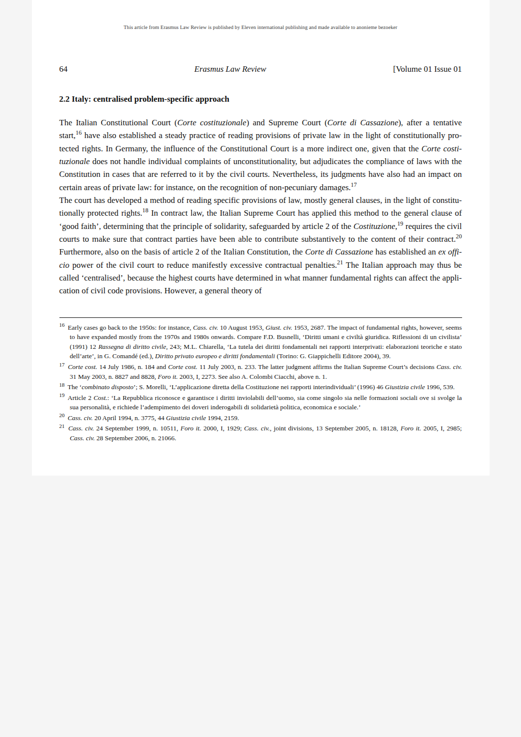This article from Erasmus Law Review is published by Eleven international publishing and made available to anonieme bezoeker
64 Erasmus Law Review [Volume 01 Issue 01
2.2 Italy: centralised problem-specific approach
The Italian Constitutional Court (Corte costituzionale) and Supreme Court (Corte di Cassazione), after a tentative start,16 have also established a steady practice of reading provisions of private law in the light of constitutionally protected rights. In Germany, the influence of the Constitutional Court is a more indirect one, given that the Corte costituzionale does not handle individual complaints of unconstitutionality, but adjudicates the compliance of laws with the Constitution in cases that are referred to it by the civil courts. Nevertheless, its judgments have also had an impact on certain areas of private law: for instance, on the recognition of non-pecuniary damages.17
The court has developed a method of reading specific provisions of law, mostly general clauses, in the light of constitutionally protected rights.18 In contract law, the Italian Supreme Court has applied this method to the general clause of ‘good faith’, determining that the principle of solidarity, safeguarded by article 2 of the Costituzione,19 requires the civil courts to make sure that contract parties have been able to contribute substantively to the content of their contract.20 Furthermore, also on the basis of article 2 of the Italian Constitution, the Corte di Cassazione has established an ex officio power of the civil court to reduce manifestly excessive contractual penalties.21 The Italian approach may thus be called ‘centralised’, because the highest courts have determined in what manner fundamental rights can affect the application of civil code provisions. However, a general theory of
16 Early cases go back to the 1950s: for instance, Cass. civ. 10 August 1953, Giust. civ. 1953, 2687. The impact of fundamental rights, however, seems to have expanded mostly from the 1970s and 1980s onwards. Compare F.D. Busnelli, ‘Diritti umani e civiltà giuridica. Riflessioni di un civilista’ (1991) 12 Rassegna di diritto civile, 243; M.L. Chiarella, ‘La tutela dei diritti fondamentali nei rapporti interprivati: elaborazioni teoriche e stato dell’arte’, in G. Comandé (ed.), Diritto privato europeo e diritti fondamentali (Torino: G. Giappichelli Editore 2004), 39.
17 Corte cost. 14 July 1986, n. 184 and Corte cost. 11 July 2003, n. 233. The latter judgment affirms the Italian Supreme Court’s decisions Cass. civ. 31 May 2003, n. 8827 and 8828, Foro it. 2003, I, 2273. See also A. Colombi Ciacchi, above n. 1.
18 The ‘combinato disposto’; S. Morelli, ‘L’applicazione diretta della Costituzione nei rapporti interindividuali’ (1996) 46 Giustizia civile 1996, 539.
19 Article 2 Cost.: ‘La Repubblica riconosce e garantisce i diritti inviolabili dell’uomo, sia come singolo sia nelle formazioni sociali ove si svolge la sua personalità, e richiede l’adempimento dei doveri inderogabili di solidarietà politica, economica e sociale.’
20 Cass. civ. 20 April 1994, n. 3775, 44 Giustizia civile 1994, 2159.
21 Cass. civ. 24 September 1999, n. 10511, Foro it. 2000, I, 1929; Cass. civ., joint divisions, 13 September 2005, n. 18128, Foro it. 2005, I, 2985; Cass. civ. 28 September 2006, n. 21066.